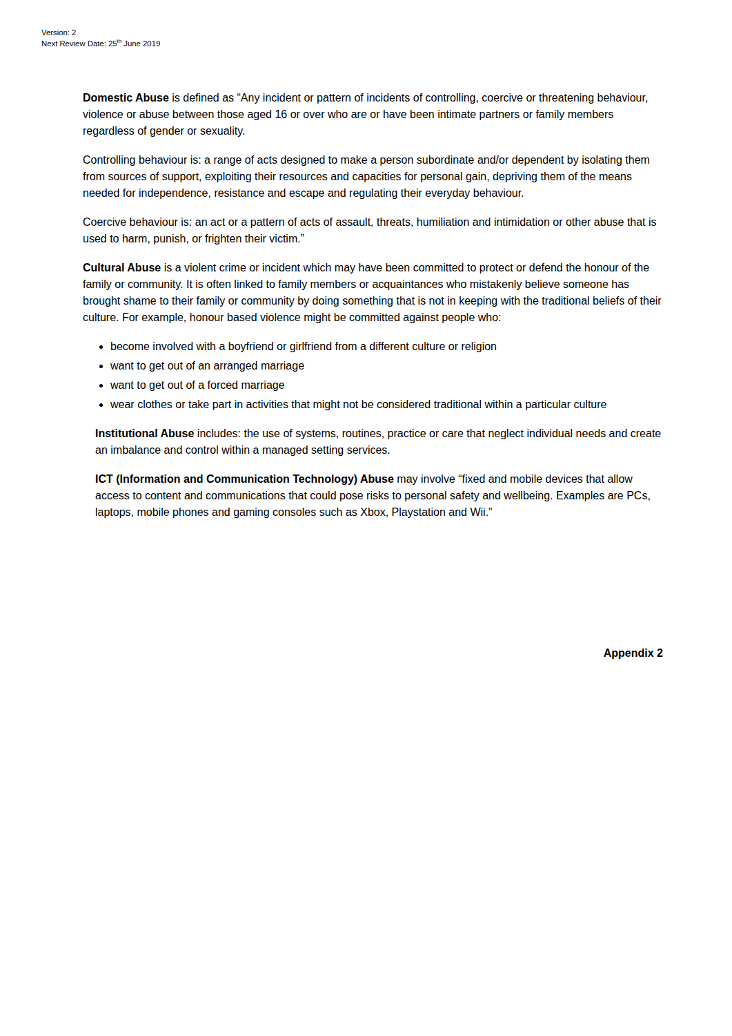Version: 2
Next Review Date: 25th June 2019
Domestic Abuse is defined as “Any incident or pattern of incidents of controlling, coercive or threatening behaviour, violence or abuse between those aged 16 or over who are or have been intimate partners or family members regardless of gender or sexuality.
Controlling behaviour is: a range of acts designed to make a person subordinate and/or dependent by isolating them from sources of support, exploiting their resources and capacities for personal gain, depriving them of the means needed for independence, resistance and escape and regulating their everyday behaviour.
Coercive behaviour is: an act or a pattern of acts of assault, threats, humiliation and intimidation or other abuse that is used to harm, punish, or frighten their victim.”
Cultural Abuse is a violent crime or incident which may have been committed to protect or defend the honour of the family or community. It is often linked to family members or acquaintances who mistakenly believe someone has brought shame to their family or community by doing something that is not in keeping with the traditional beliefs of their culture. For example, honour based violence might be committed against people who:
become involved with a boyfriend or girlfriend from a different culture or religion
want to get out of an arranged marriage
want to get out of a forced marriage
wear clothes or take part in activities that might not be considered traditional within a particular culture
Institutional Abuse includes: the use of systems, routines, practice or care that neglect individual needs and create an imbalance and control within a managed setting services.
ICT (Information and Communication Technology) Abuse may involve “fixed and mobile devices that allow access to content and communications that could pose risks to personal safety and wellbeing. Examples are PCs, laptops, mobile phones and gaming consoles such as Xbox, Playstation and Wii.”
Appendix 2